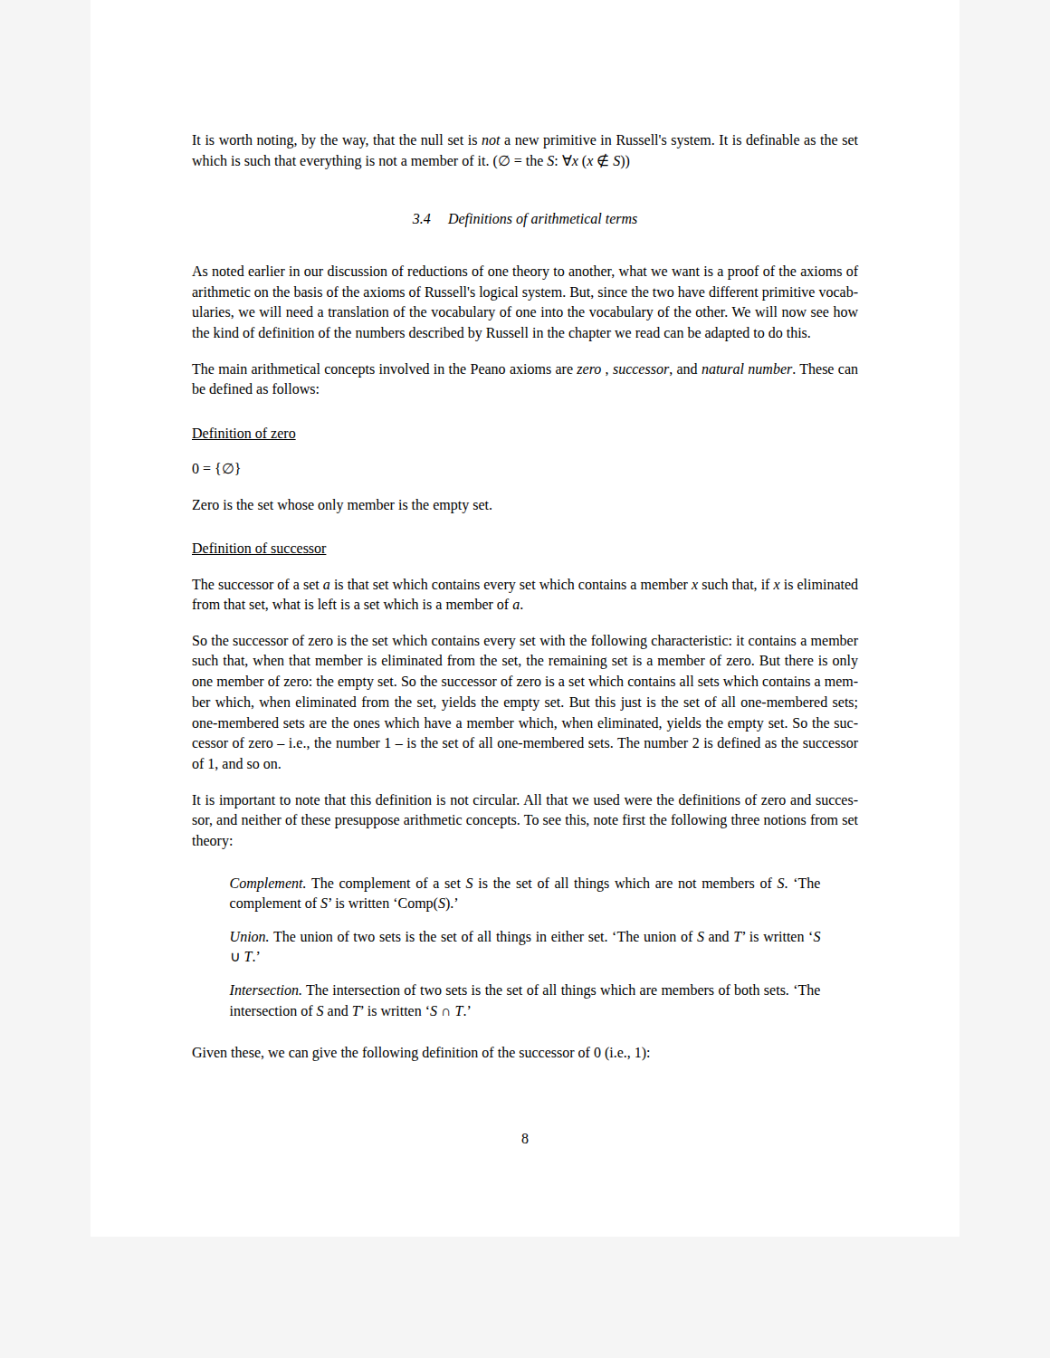It is worth noting, by the way, that the null set is not a new primitive in Russell's system. It is definable as the set which is such that everything is not a member of it. (∅ = the S: ∀x (x ∉ S))
3.4 Definitions of arithmetical terms
As noted earlier in our discussion of reductions of one theory to another, what we want is a proof of the axioms of arithmetic on the basis of the axioms of Russell's logical system. But, since the two have different primitive vocabularies, we will need a translation of the vocabulary of one into the vocabulary of the other. We will now see how the kind of definition of the numbers described by Russell in the chapter we read can be adapted to do this.
The main arithmetical concepts involved in the Peano axioms are zero , successor, and natural number. These can be defined as follows:
Definition of zero
0 = {∅}
Zero is the set whose only member is the empty set.
Definition of successor
The successor of a set a is that set which contains every set which contains a member x such that, if x is eliminated from that set, what is left is a set which is a member of a.
So the successor of zero is the set which contains every set with the following characteristic: it contains a member such that, when that member is eliminated from the set, the remaining set is a member of zero. But there is only one member of zero: the empty set. So the successor of zero is a set which contains all sets which contains a member which, when eliminated from the set, yields the empty set. But this just is the set of all one-membered sets; one-membered sets are the ones which have a member which, when eliminated, yields the empty set. So the successor of zero – i.e., the number 1 – is the set of all one-membered sets. The number 2 is defined as the successor of 1, and so on.
It is important to note that this definition is not circular. All that we used were the definitions of zero and successor, and neither of these presuppose arithmetic concepts. To see this, note first the following three notions from set theory:
Complement. The complement of a set S is the set of all things which are not members of S. ‘The complement of S’ is written ‘Comp(S).’
Union. The union of two sets is the set of all things in either set. ‘The union of S and T’ is written ‘S ∪ T.’
Intersection. The intersection of two sets is the set of all things which are members of both sets. ‘The intersection of S and T’ is written ‘S ∩ T.’
Given these, we can give the following definition of the successor of 0 (i.e., 1):
8